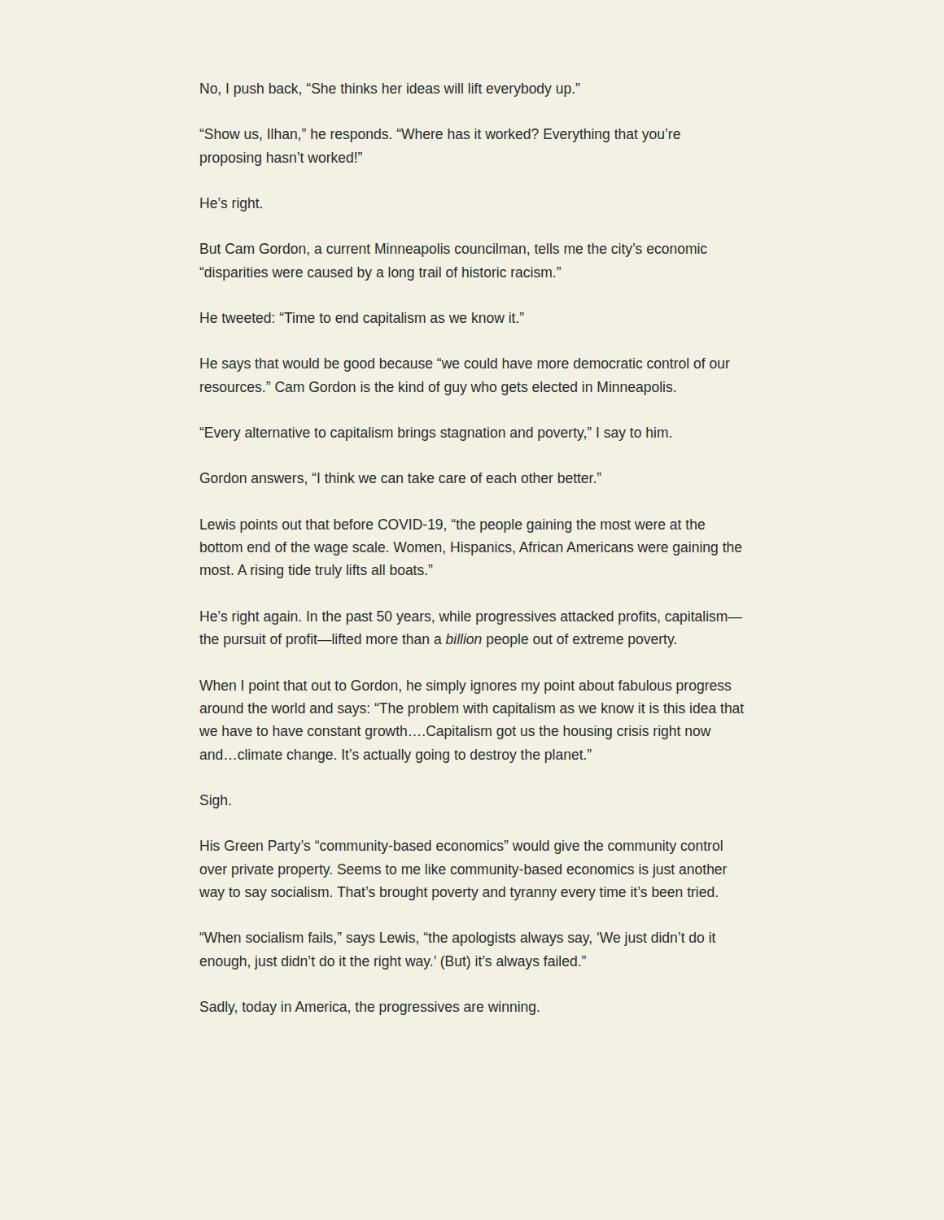No, I push back, “She thinks her ideas will lift everybody up.”
“Show us, Ilhan,” he responds. “Where has it worked? Everything that you’re proposing hasn’t worked!”
He’s right.
But Cam Gordon, a current Minneapolis councilman, tells me the city’s economic “disparities were caused by a long trail of historic racism.”
He tweeted: “Time to end capitalism as we know it.”
He says that would be good because “we could have more democratic control of our resources.” Cam Gordon is the kind of guy who gets elected in Minneapolis.
“Every alternative to capitalism brings stagnation and poverty,” I say to him.
Gordon answers, “I think we can take care of each other better.”
Lewis points out that before COVID-19, “the people gaining the most were at the bottom end of the wage scale. Women, Hispanics, African Americans were gaining the most. A rising tide truly lifts all boats.”
He’s right again. In the past 50 years, while progressives attacked profits, capitalism—the pursuit of profit—lifted more than a billion people out of extreme poverty.
When I point that out to Gordon, he simply ignores my point about fabulous progress around the world and says: “The problem with capitalism as we know it is this idea that we have to have constant growth….Capitalism got us the housing crisis right now and…climate change. It’s actually going to destroy the planet.”
Sigh.
His Green Party’s “community-based economics” would give the community control over private property. Seems to me like community-based economics is just another way to say socialism. That’s brought poverty and tyranny every time it’s been tried.
“When socialism fails,” says Lewis, “the apologists always say, ‘We just didn’t do it enough, just didn’t do it the right way.’ (But) it’s always failed.”
Sadly, today in America, the progressives are winning.